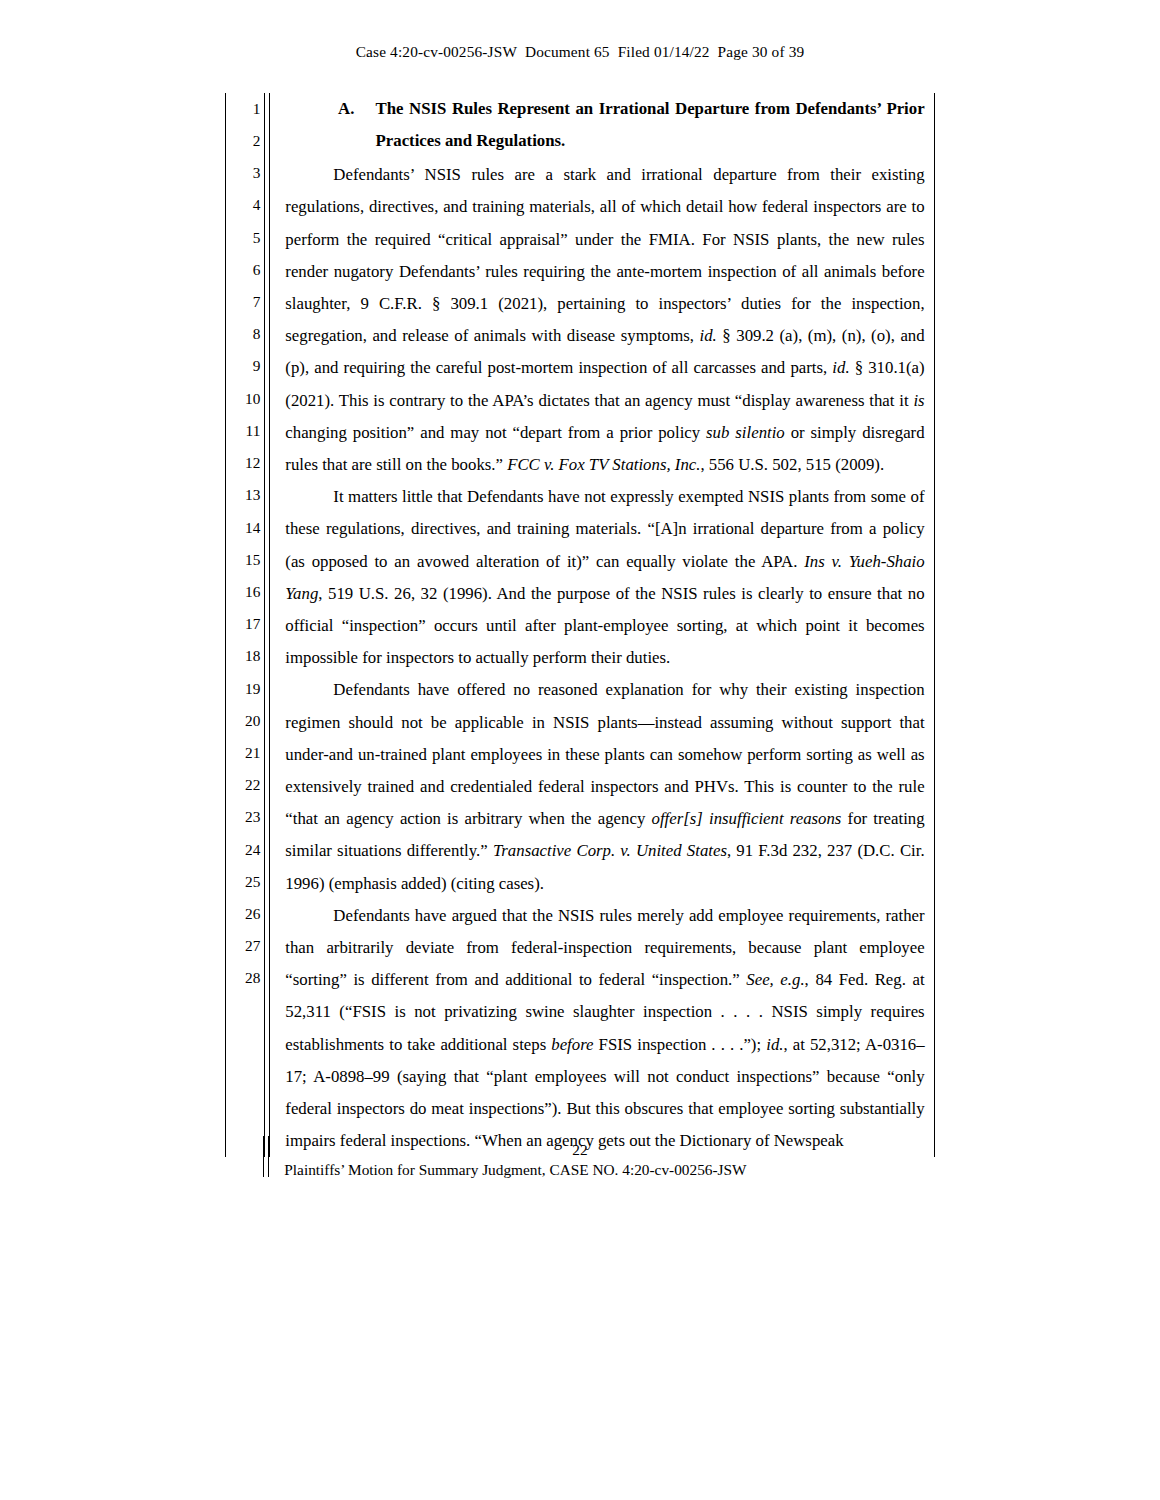Case 4:20-cv-00256-JSW Document 65 Filed 01/14/22 Page 30 of 39
1
2
3
4
5
6
7
8
9
10
11
12
13
14
15
16
17
18
19
20
21
22
23
24
25
26
27
28
A.
The NSIS Rules Represent an Irrational Departure from Defendants’ Prior Practices and Regulations.
Defendants’ NSIS rules are a stark and irrational departure from their existing regulations, directives, and training materials, all of which detail how federal inspectors are to perform the required “critical appraisal” under the FMIA. For NSIS plants, the new rules render nugatory Defendants’ rules requiring the ante-mortem inspection of all animals before slaughter, 9 C.F.R. § 309.1 (2021), pertaining to inspectors’ duties for the inspection, segregation, and release of animals with disease symptoms, id. § 309.2 (a), (m), (n), (o), and (p), and requiring the careful post-mortem inspection of all carcasses and parts, id. § 310.1(a) (2021). This is contrary to the APA’s dictates that an agency must “display awareness that it is changing position” and may not “depart from a prior policy sub silentio or simply disregard rules that are still on the books.” FCC v. Fox TV Stations, Inc., 556 U.S. 502, 515 (2009).
It matters little that Defendants have not expressly exempted NSIS plants from some of these regulations, directives, and training materials. “[A]n irrational departure from a policy (as opposed to an avowed alteration of it)” can equally violate the APA. Ins v. Yueh-Shaio Yang, 519 U.S. 26, 32 (1996). And the purpose of the NSIS rules is clearly to ensure that no official “inspection” occurs until after plant-employee sorting, at which point it becomes impossible for inspectors to actually perform their duties.
Defendants have offered no reasoned explanation for why their existing inspection regimen should not be applicable in NSIS plants—instead assuming without support that under-and un-trained plant employees in these plants can somehow perform sorting as well as extensively trained and credentialed federal inspectors and PHVs. This is counter to the rule “that an agency action is arbitrary when the agency offer[s] insufficient reasons for treating similar situations differently.” Transactive Corp. v. United States, 91 F.3d 232, 237 (D.C. Cir. 1996) (emphasis added) (citing cases).
Defendants have argued that the NSIS rules merely add employee requirements, rather than arbitrarily deviate from federal-inspection requirements, because plant employee “sorting” is different from and additional to federal “inspection.” See, e.g., 84 Fed. Reg. at 52,311 (“FSIS is not privatizing swine slaughter inspection . . . . NSIS simply requires establishments to take additional steps before FSIS inspection . . . .”); id., at 52,312; A-0316–17; A-0898–99 (saying that “plant employees will not conduct inspections” because “only federal inspectors do meat inspections”). But this obscures that employee sorting substantially impairs federal inspections. “When an agency gets out the Dictionary of Newspeak
22
Plaintiffs’ Motion for Summary Judgment, CASE NO. 4:20-cv-00256-JSW